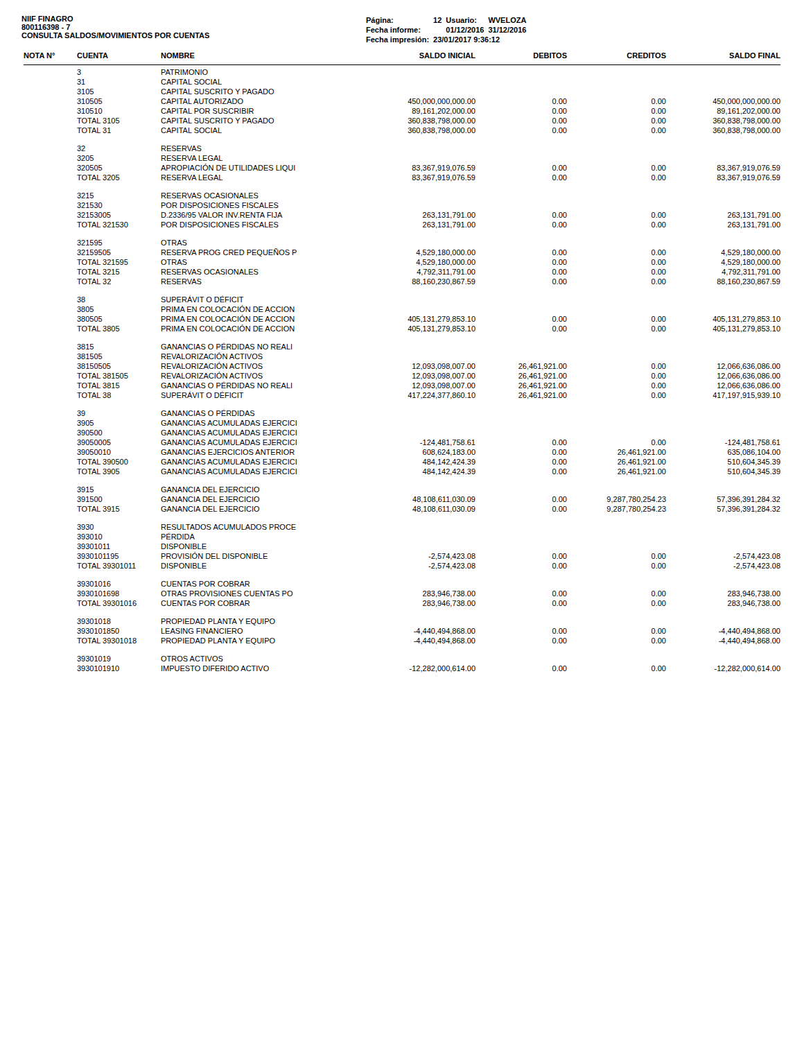| NIIF FINAGRO 800116398 - 7 CONSULTA SALDOS/MOVIMIENTOS POR CUENTAS | / Página: / 12 / Usuario: / WVELOZA / / Fecha informe: / / 01/12/2016 / 31/12/2016 / / Fecha impresión: / 23/01/2017 9:36:12 / |
| NOTA N° | CUENTA | NOMBRE | SALDO INICIAL | DEBITOS | CREDITOS | SALDO FINAL |
| --- | --- | --- | --- | --- | --- | --- |
| | 3 | PATRIMONIO | | | | |
| | 31 | CAPITAL SOCIAL | | | | |
| | 3105 | CAPITAL SUSCRITO Y PAGADO | | | | |
| | 310505 | CAPITAL AUTORIZADO | 450,000,000,000.00 | 0.00 | 0.00 | 450,000,000,000.00 |
| | 310510 | CAPITAL POR SUSCRIBIR | 89,161,202,000.00 | 0.00 | 0.00 | 89,161,202,000.00 |
| | TOTAL 3105 | CAPITAL SUSCRITO Y PAGADO | 360,838,798,000.00 | 0.00 | 0.00 | 360,838,798,000.00 |
| | TOTAL 31 | CAPITAL SOCIAL | 360,838,798,000.00 | 0.00 | 0.00 | 360,838,798,000.00 |
| | 32 | RESERVAS | | | | |
| | 3205 | RESERVA LEGAL | | | | |
| | 320505 | APROPIACIÓN DE UTILIDADES LIQUI | 83,367,919,076.59 | 0.00 | 0.00 | 83,367,919,076.59 |
| | TOTAL 3205 | RESERVA LEGAL | 83,367,919,076.59 | 0.00 | 0.00 | 83,367,919,076.59 |
| | 3215 | RESERVAS OCASIONALES | | | | |
| | 321530 | POR DISPOSICIONES FISCALES | | | | |
| | 32153005 | D.2336/95 VALOR INV.RENTA FIJA | 263,131,791.00 | 0.00 | 0.00 | 263,131,791.00 |
| | TOTAL 321530 | POR DISPOSICIONES FISCALES | 263,131,791.00 | 0.00 | 0.00 | 263,131,791.00 |
| | 321595 | OTRAS | | | | |
| | 32159505 | RESERVA PROG CRED PEQUEÑOS P | 4,529,180,000.00 | 0.00 | 0.00 | 4,529,180,000.00 |
| | TOTAL 321595 | OTRAS | 4,529,180,000.00 | 0.00 | 0.00 | 4,529,180,000.00 |
| | TOTAL 3215 | RESERVAS OCASIONALES | 4,792,311,791.00 | 0.00 | 0.00 | 4,792,311,791.00 |
| | TOTAL 32 | RESERVAS | 88,160,230,867.59 | 0.00 | 0.00 | 88,160,230,867.59 |
| | 38 | SUPERÁVIT O DÉFICIT | | | | |
| | 3805 | PRIMA EN COLOCACIÓN DE ACCION | | | | |
| | 380505 | PRIMA EN COLOCACIÓN DE ACCION | 405,131,279,853.10 | 0.00 | 0.00 | 405,131,279,853.10 |
| | TOTAL 3805 | PRIMA EN COLOCACIÓN DE ACCION | 405,131,279,853.10 | 0.00 | 0.00 | 405,131,279,853.10 |
| | 3815 | GANANCIAS O PÉRDIDAS NO REALI | | | | |
| | 381505 | REVALORIZACIÓN ACTIVOS | | | | |
| | 38150505 | REVALORIZACIÓN ACTIVOS | 12,093,098,007.00 | 26,461,921.00 | 0.00 | 12,066,636,086.00 |
| | TOTAL 381505 | REVALORIZACIÓN ACTIVOS | 12,093,098,007.00 | 26,461,921.00 | 0.00 | 12,066,636,086.00 |
| | TOTAL 3815 | GANANCIAS O PÉRDIDAS NO REALI | 12,093,098,007.00 | 26,461,921.00 | 0.00 | 12,066,636,086.00 |
| | TOTAL 38 | SUPERÁVIT O DÉFICIT | 417,224,377,860.10 | 26,461,921.00 | 0.00 | 417,197,915,939.10 |
| | 39 | GANANCIAS O PÉRDIDAS | | | | |
| | 3905 | GANANCIAS ACUMULADAS EJERCICI | | | | |
| | 390500 | GANANCIAS ACUMULADAS EJERCICI | | | | |
| | 39050005 | GANANCIAS ACUMULADAS EJERCICI | -124,481,758.61 | 0.00 | 0.00 | -124,481,758.61 |
| | 39050010 | GANANCIAS EJERCICIOS ANTERIOR | 608,624,183.00 | 0.00 | 26,461,921.00 | 635,086,104.00 |
| | TOTAL 390500 | GANANCIAS ACUMULADAS EJERCICI | 484,142,424.39 | 0.00 | 26,461,921.00 | 510,604,345.39 |
| | TOTAL 3905 | GANANCIAS ACUMULADAS EJERCICI | 484,142,424.39 | 0.00 | 26,461,921.00 | 510,604,345.39 |
| | 3915 | GANANCIA DEL EJERCICIO | | | | |
| | 391500 | GANANCIA DEL EJERCICIO | 48,108,611,030.09 | 0.00 | 9,287,780,254.23 | 57,396,391,284.32 |
| | TOTAL 3915 | GANANCIA DEL EJERCICIO | 48,108,611,030.09 | 0.00 | 9,287,780,254.23 | 57,396,391,284.32 |
| | 3930 | RESULTADOS ACUMULADOS PROCE | | | | |
| | 393010 | PÉRDIDA | | | | |
| | 39301011 | DISPONIBLE | | | | |
| | 3930101195 | PROVISIÓN DEL DISPONIBLE | -2,574,423.08 | 0.00 | 0.00 | -2,574,423.08 |
| | TOTAL 39301011 | DISPONIBLE | -2,574,423.08 | 0.00 | 0.00 | -2,574,423.08 |
| | 39301016 | CUENTAS POR COBRAR | | | | |
| | 3930101698 | OTRAS PROVISIONES CUENTAS PO | 283,946,738.00 | 0.00 | 0.00 | 283,946,738.00 |
| | TOTAL 39301016 | CUENTAS POR COBRAR | 283,946,738.00 | 0.00 | 0.00 | 283,946,738.00 |
| | 39301018 | PROPIEDAD PLANTA Y EQUIPO | | | | |
| | 3930101850 | LEASING FINANCIERO | -4,440,494,868.00 | 0.00 | 0.00 | -4,440,494,868.00 |
| | TOTAL 39301018 | PROPIEDAD PLANTA Y EQUIPO | -4,440,494,868.00 | 0.00 | 0.00 | -4,440,494,868.00 |
| | 39301019 | OTROS ACTIVOS | | | | |
| | 3930101910 | IMPUESTO DIFERIDO ACTIVO | -12,282,000,614.00 | 0.00 | 0.00 | -12,282,000,614.00 |